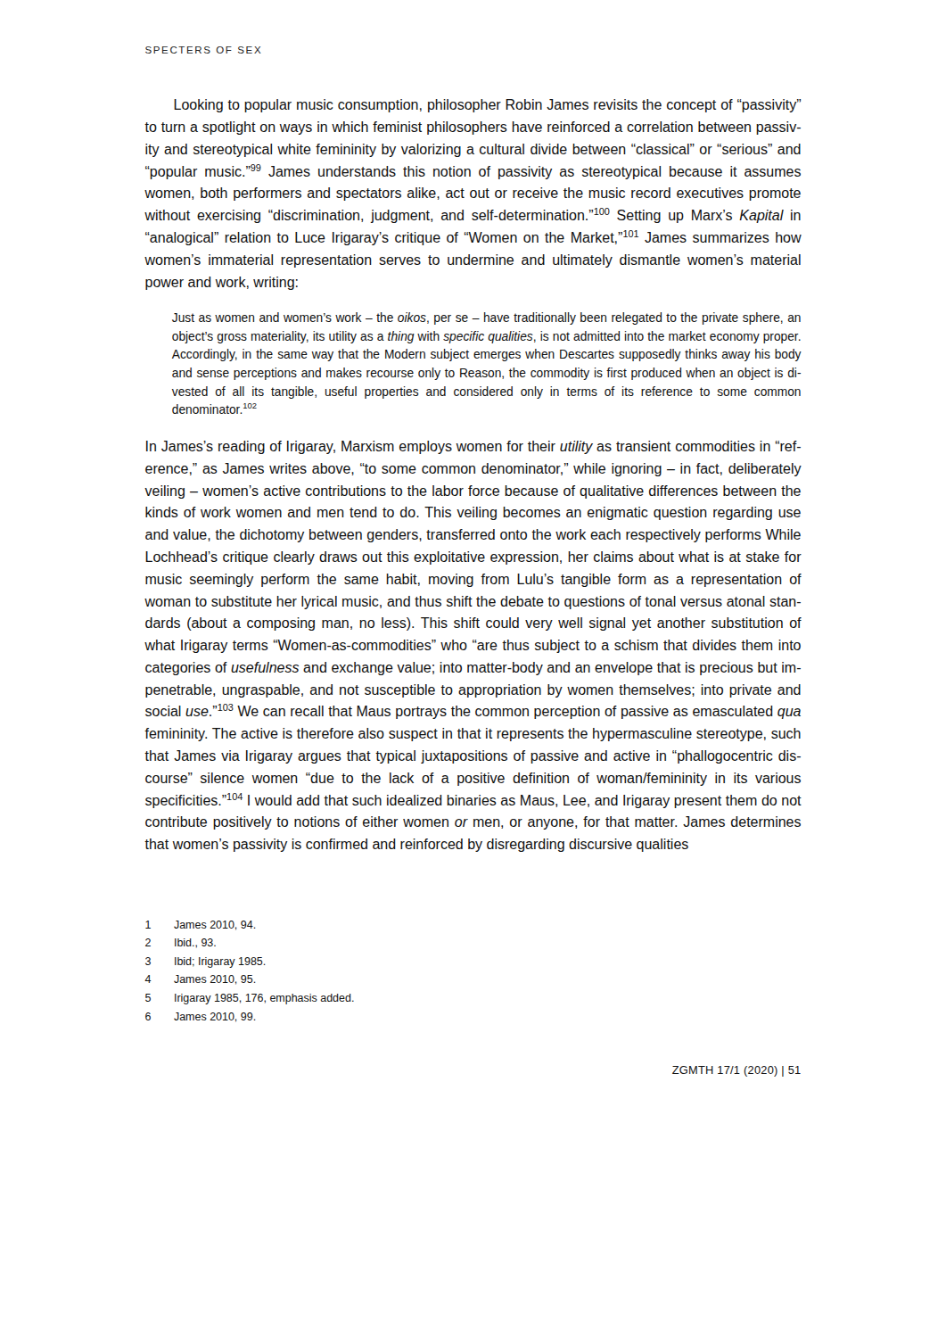Specters of Sex
Looking to popular music consumption, philosopher Robin James revisits the concept of “passivity” to turn a spotlight on ways in which feminist philosophers have reinforced a correlation between passivity and stereotypical white femininity by valorizing a cultural divide between “classical” or “serious” and “popular music.”99 James understands this notion of passivity as stereotypical because it assumes women, both performers and spectators alike, act out or receive the music record executives promote without exercising “discrimination, judgment, and self-determination.”100 Setting up Marx’s Kapital in “analogical” relation to Luce Irigaray’s critique of “Women on the Market,”101 James summarizes how women’s immaterial representation serves to undermine and ultimately dismantle women’s material power and work, writing:
Just as women and women’s work – the oikos, per se – have traditionally been relegated to the private sphere, an object’s gross materiality, its utility as a thing with specific qualities, is not admitted into the market economy proper. Accordingly, in the same way that the Modern subject emerges when Descartes supposedly thinks away his body and sense perceptions and makes recourse only to Reason, the commodity is first produced when an object is divested of all its tangible, useful properties and considered only in terms of its reference to some common denominator.102
In James’s reading of Irigaray, Marxism employs women for their utility as transient commodities in “reference,” as James writes above, “to some common denominator,” while ignoring – in fact, deliberately veiling – women’s active contributions to the labor force because of qualitative differences between the kinds of work women and men tend to do. This veiling becomes an enigmatic question regarding use and value, the dichotomy between genders, transferred onto the work each respectively performs While Lochhead’s critique clearly draws out this exploitative expression, her claims about what is at stake for music seemingly perform the same habit, moving from Lulu’s tangible form as a representation of woman to substitute her lyrical music, and thus shift the debate to questions of tonal versus atonal standards (about a composing man, no less). This shift could very well signal yet another substitution of what Irigaray terms “Women-as-commodities” who “are thus subject to a schism that divides them into categories of usefulness and exchange value; into matter-body and an envelope that is precious but impenetrable, ungraspable, and not susceptible to appropriation by women themselves; into private and social use.”103 We can recall that Maus portrays the common perception of passive as emasculated qua femininity. The active is therefore also suspect in that it represents the hypermasculine stereotype, such that James via Irigaray argues that typical juxtapositions of passive and active in “phallogocentric discourse” silence women “due to the lack of a positive definition of woman/femininity in its various specificities.”104 I would add that such idealized binaries as Maus, Lee, and Irigaray present them do not contribute positively to notions of either women or men, or anyone, for that matter. James determines that women’s passivity is confirmed and reinforced by disregarding discursive qualities
James 2010, 94.
Ibid., 93.
Ibid; Irigaray 1985.
James 2010, 95.
Irigaray 1985, 176, emphasis added.
James 2010, 99.
ZGMTH 17/1 (2020) | 51